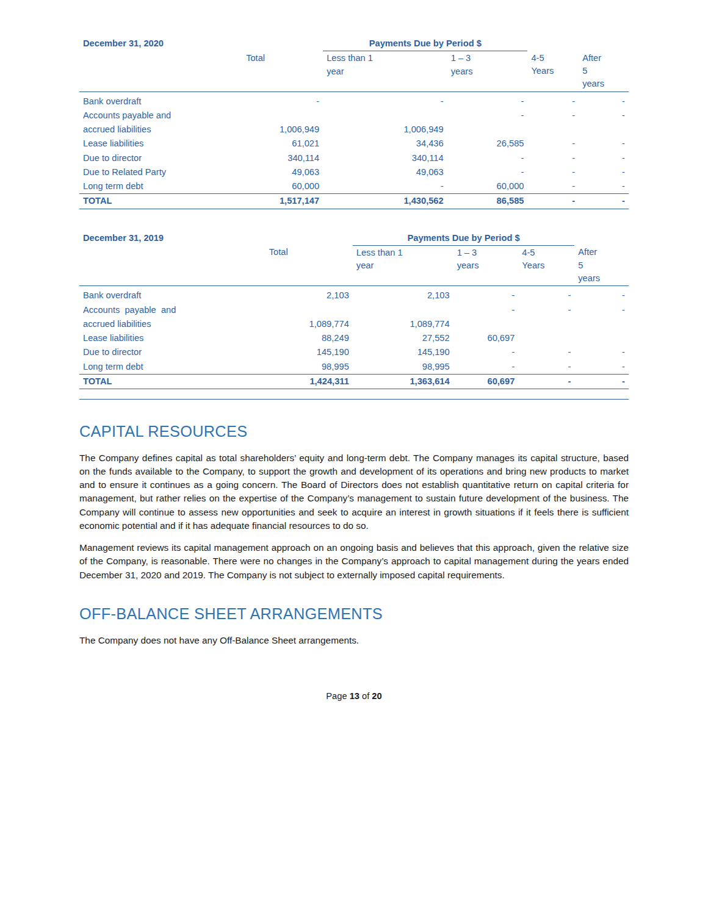| December 31, 2020 | | Payments Due by Period $ | | |
| | Total | Less than 1 year | 1 – 3 years | 4-5 Years | After 5 years |
| Bank overdraft | - | - | - | - | - |
| Accounts payable and | | | - | - | - |
| accrued liabilities | 1,006,949 | 1,006,949 | | | |
| Lease liabilities | 61,021 | 34,436 | 26,585 | - | - |
| Due to director | 340,114 | 340,114 | - | - | - |
| Due to Related Party | 49,063 | 49,063 | - | - | - |
| Long term debt | 60,000 | - | 60,000 | - | - |
| TOTAL | 1,517,147 | 1,430,562 | 86,585 | - | - |
| December 31, 2019 | | Payments Due by Period $ | |
| | Total | Less than 1 year | 1 – 3 years | 4-5 Years | After 5 years |
| Bank overdraft | 2,103 | 2,103 | - | - | - |
| Accounts payable and | | | - | - | - |
| accrued liabilities | 1,089,774 | 1,089,774 | | | |
| Lease liabilities | 88,249 | 27,552 | 60,697 | | |
| Due to director | 145,190 | 145,190 | - | - | - |
| Long term debt | 98,995 | 98,995 | - | - | - |
| TOTAL | 1,424,311 | 1,363,614 | 60,697 | - | - |
CAPITAL RESOURCES
The Company defines capital as total shareholders’ equity and long-term debt. The Company manages its capital structure, based on the funds available to the Company, to support the growth and development of its operations and bring new products to market and to ensure it continues as a going concern. The Board of Directors does not establish quantitative return on capital criteria for management, but rather relies on the expertise of the Company’s management to sustain future development of the business. The Company will continue to assess new opportunities and seek to acquire an interest in growth situations if it feels there is sufficient economic potential and if it has adequate financial resources to do so.
Management reviews its capital management approach on an ongoing basis and believes that this approach, given the relative size of the Company, is reasonable. There were no changes in the Company’s approach to capital management during the years ended December 31, 2020 and 2019. The Company is not subject to externally imposed capital requirements.
OFF-BALANCE SHEET ARRANGEMENTS
The Company does not have any Off-Balance Sheet arrangements.
Page 13 of 20